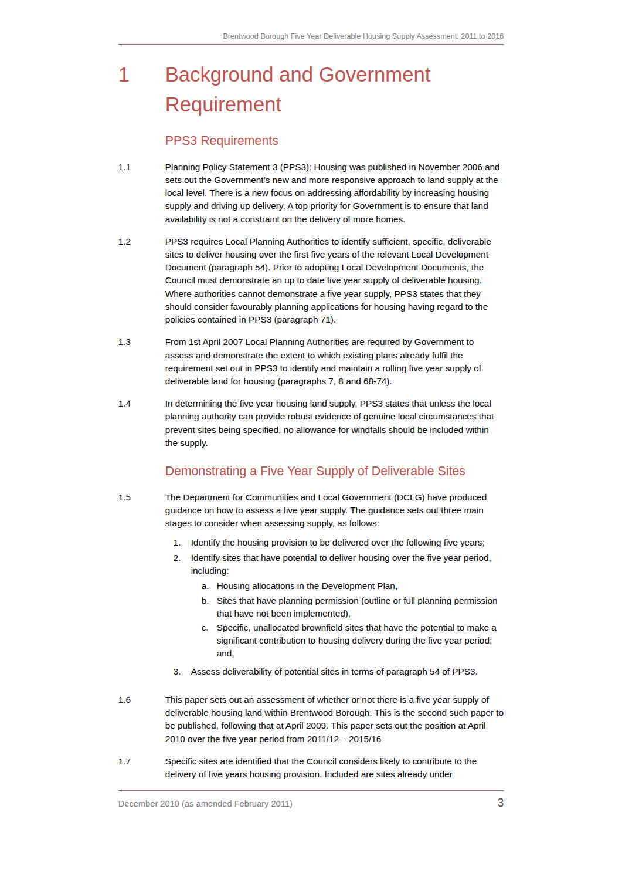Brentwood Borough Five Year Deliverable Housing Supply Assessment: 2011 to 2016
1 Background and Government Requirement
PPS3 Requirements
1.1
Planning Policy Statement 3 (PPS3): Housing was published in November 2006 and sets out the Government’s new and more responsive approach to land supply at the local level. There is a new focus on addressing affordability by increasing housing supply and driving up delivery. A top priority for Government is to ensure that land availability is not a constraint on the delivery of more homes.
1.2
PPS3 requires Local Planning Authorities to identify sufficient, specific, deliverable sites to deliver housing over the first five years of the relevant Local Development Document (paragraph 54). Prior to adopting Local Development Documents, the Council must demonstrate an up to date five year supply of deliverable housing. Where authorities cannot demonstrate a five year supply, PPS3 states that they should consider favourably planning applications for housing having regard to the policies contained in PPS3 (paragraph 71).
1.3
From 1st April 2007 Local Planning Authorities are required by Government to assess and demonstrate the extent to which existing plans already fulfil the requirement set out in PPS3 to identify and maintain a rolling five year supply of deliverable land for housing (paragraphs 7, 8 and 68-74).
1.4
In determining the five year housing land supply, PPS3 states that unless the local planning authority can provide robust evidence of genuine local circumstances that prevent sites being specified, no allowance for windfalls should be included within the supply.
Demonstrating a Five Year Supply of Deliverable Sites
1.5
The Department for Communities and Local Government (DCLG) have produced guidance on how to assess a five year supply. The guidance sets out three main stages to consider when assessing supply, as follows:
Identify the housing provision to be delivered over the following five years;
Identify sites that have potential to deliver housing over the five year period, including:
Housing allocations in the Development Plan,
Sites that have planning permission (outline or full planning permission that have not been implemented),
Specific, unallocated brownfield sites that have the potential to make a significant contribution to housing delivery during the five year period; and,
Assess deliverability of potential sites in terms of paragraph 54 of PPS3.
1.6
This paper sets out an assessment of whether or not there is a five year supply of deliverable housing land within Brentwood Borough. This is the second such paper to be published, following that at April 2009. This paper sets out the position at April 2010 over the five year period from 2011/12 – 2015/16
1.7
Specific sites are identified that the Council considers likely to contribute to the delivery of five years housing provision. Included are sites already under
December 2010 (as amended February 2011)
3